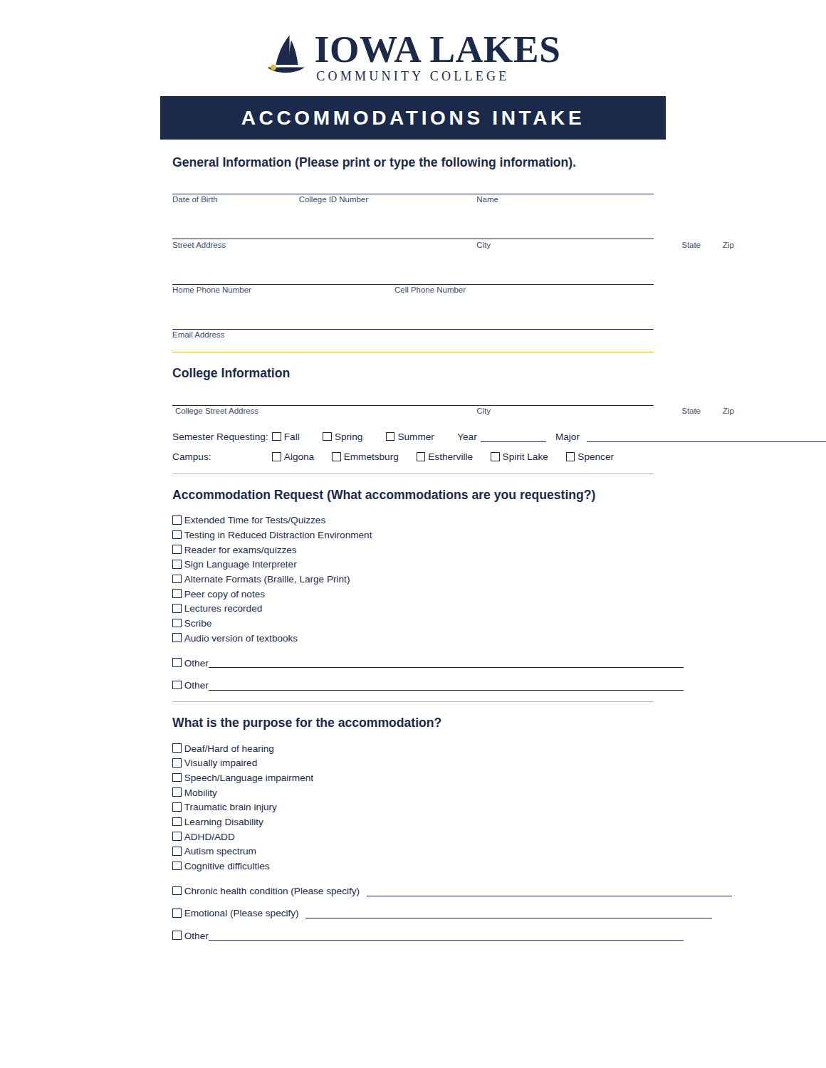IOWA LAKES
COMMUNITY COLLEGE
ACCOMMODATIONS INTAKE
General Information (Please print or type the following information).
Date of Birth College ID Number Name
Street Address City State Zip
Home Phone Number Cell Phone Number
Email Address
College Information
College Street Address City State Zip
Semester Requesting: Fall Spring Summer Year Major
Campus: Algona Emmetsburg Estherville Spirit Lake Spencer
Accommodation Request (What accommodations are you requesting?)
Extended Time for Tests/Quizzes
Testing in Reduced Distraction Environment
Reader for exams/quizzes
Sign Language Interpreter
Alternate Formats (Braille, Large Print)
Peer copy of notes
Lectures recorded
Scribe
Audio version of textbooks
Other
Other
What is the purpose for the accommodation?
Deaf/Hard of hearing
Visually impaired
Speech/Language impairment
Mobility
Traumatic brain injury
Learning Disability
ADHD/ADD
Autism spectrum
Cognitive difficulties
Chronic health condition (Please specify)
Emotional (Please specify)
Other